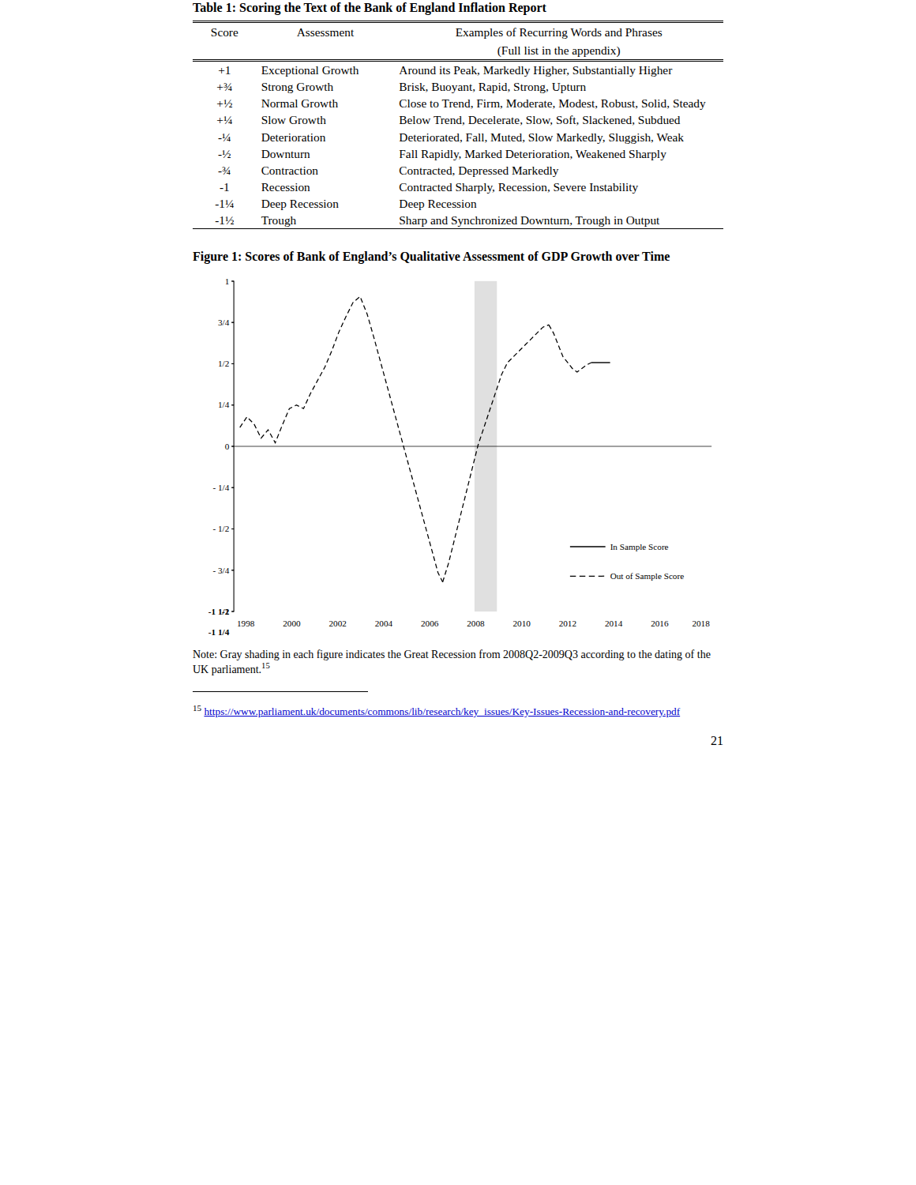Table 1: Scoring the Text of the Bank of England Inflation Report
| Score | Assessment | Examples of Recurring Words and Phrases |
| --- | --- | --- |
| | | (Full list in the appendix) |
| +1 | Exceptional Growth | Around its Peak, Markedly Higher, Substantially Higher |
| +¾ | Strong Growth | Brisk, Buoyant, Rapid, Strong, Upturn |
| +½ | Normal Growth | Close to Trend, Firm, Moderate, Modest, Robust, Solid, Steady |
| +¼ | Slow Growth | Below Trend, Decelerate, Slow, Soft, Slackened, Subdued |
| -¼ | Deterioration | Deteriorated, Fall, Muted, Slow Markedly, Sluggish, Weak |
| -½ | Downturn | Fall Rapidly, Marked Deterioration, Weakened Sharply |
| -¾ | Contraction | Contracted, Depressed Markedly |
| -1 | Recession | Contracted Sharply, Recession, Severe Instability |
| -1¼ | Deep Recession | Deep Recession |
| -1½ | Trough | Sharp and Synchronized Downturn, Trough in Output |
Figure 1: Scores of Bank of England’s Qualitative Assessment of GDP Growth over Time
1 3/4 1/2 1/4 0 - 1/4 - 1/2 - 3/4 -1 -1 1/4 In Sample Score Out of Sample Score 1998 2000 2002 2004 2006 2008 2010 2012 2014 2016 2018 -1 1/2
Note: Gray shading in each figure indicates the Great Recession from 2008Q2-2009Q3 according to the dating of the UK parliament.15
15 https://www.parliament.uk/documents/commons/lib/research/key_issues/Key-Issues-Recession-and-recovery.pdf
21